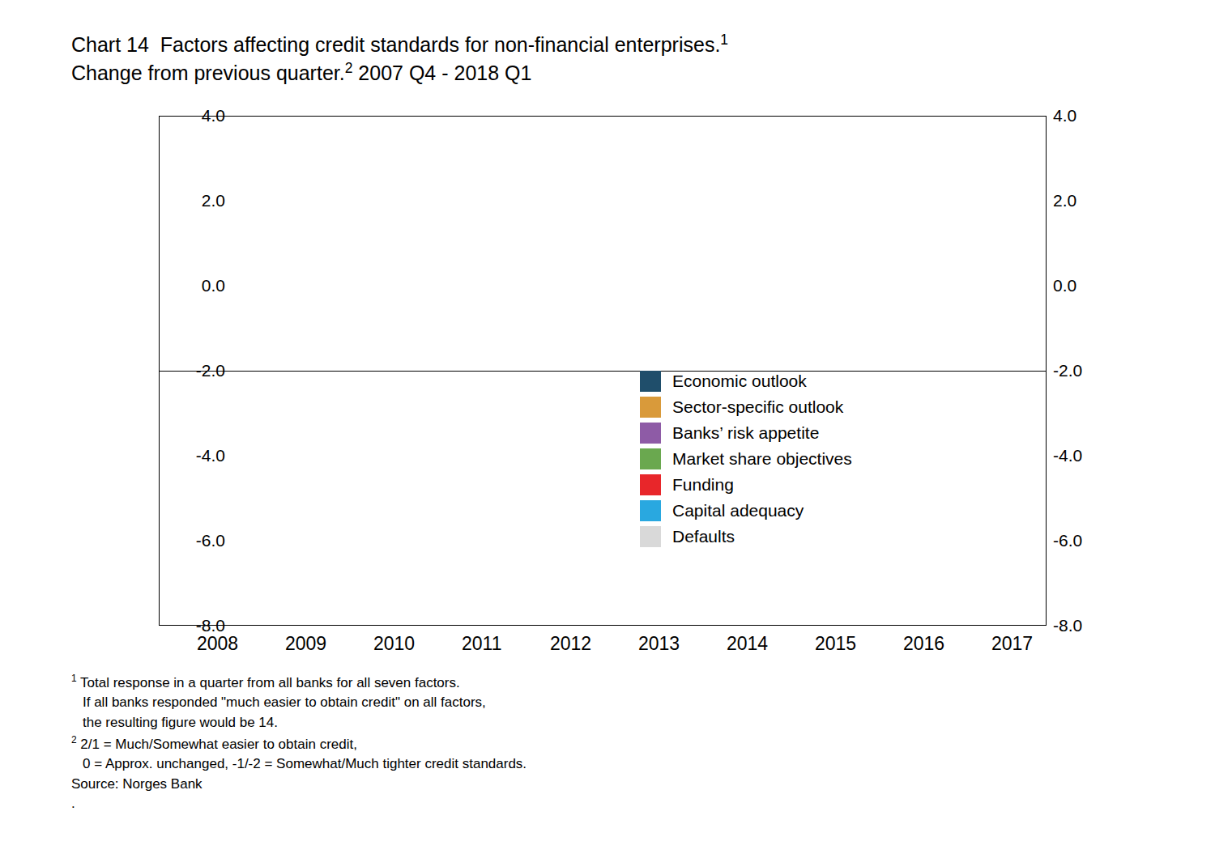Chart 14 Factors affecting credit standards for non-financial enterprises.1
Change from previous quarter.2 2007 Q4 - 2018 Q1
4.0
2.0
0.0
-2.0
-4.0
-6.0
-8.0
4.0
2.0
0.0
-2.0
-4.0
-6.0
-8.0
Economic outlook
Sector-specific outlook
Banks’ risk appetite
Market share objectives
Funding
Capital adequacy
Defaults
2008
2009
2010
2011
2012
2013
2014
2015
2016
2017
1 Total response in a quarter from all banks for all seven factors.
If all banks responded "much easier to obtain credit" on all factors,
the resulting figure would be 14.
2 2/1 = Much/Somewhat easier to obtain credit,
0 = Approx. unchanged, -1/-2 = Somewhat/Much tighter credit standards.
Source: Norges Bank
.